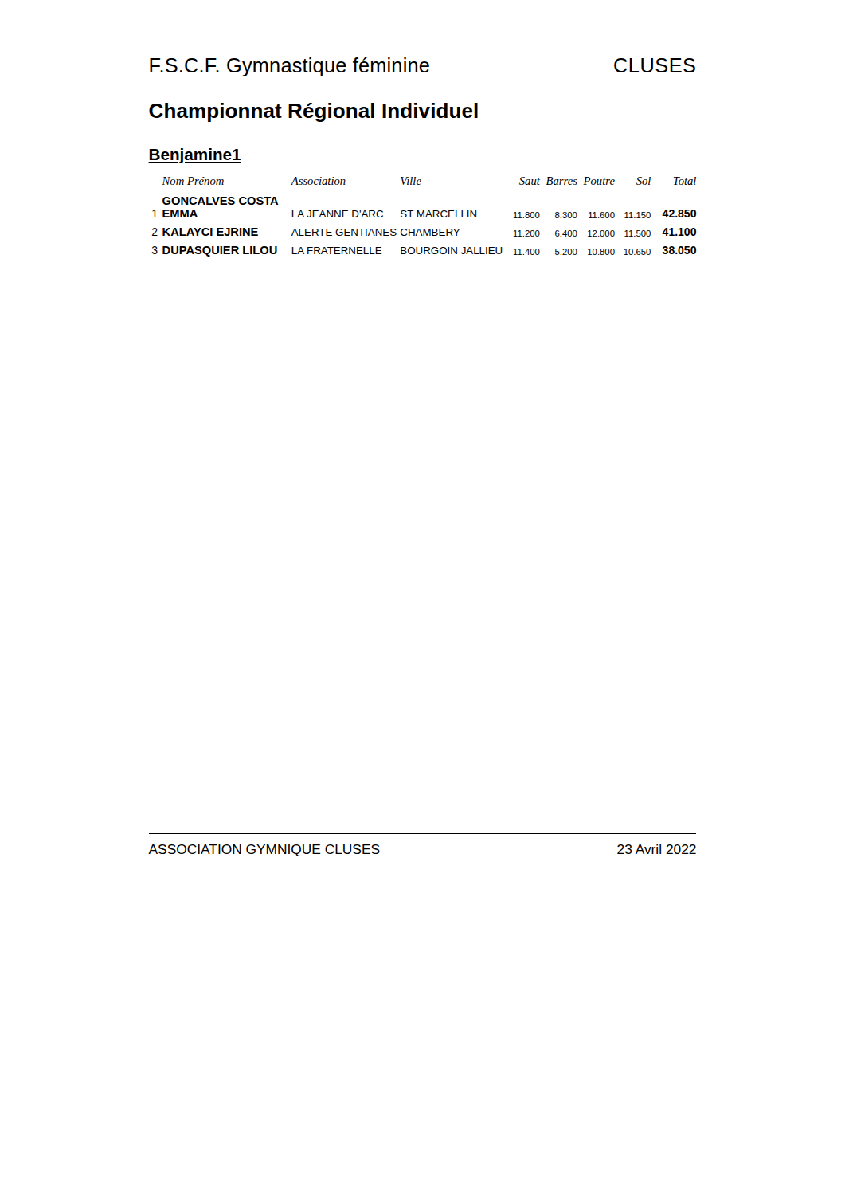F.S.C.F. Gymnastique féminine CLUSES
Championnat Régional Individuel
Benjamine1
| | Nom Prénom | Association | Ville | Saut | Barres | Poutre | Sol | Total |
| --- | --- | --- | --- | --- | --- | --- | --- | --- |
| 1 | GONCALVES COSTA EMMA | LA JEANNE D'ARC | ST MARCELLIN | 11.800 | 8.300 | 11.600 | 11.150 | 42.850 |
| 2 | KALAYCI EJRINE | ALERTE GENTIANES | CHAMBERY | 11.200 | 6.400 | 12.000 | 11.500 | 41.100 |
| 3 | DUPASQUIER LILOU | LA FRATERNELLE | BOURGOIN JALLIEU | 11.400 | 5.200 | 10.800 | 10.650 | 38.050 |
ASSOCIATION GYMNIQUE CLUSES 23 Avril 2022